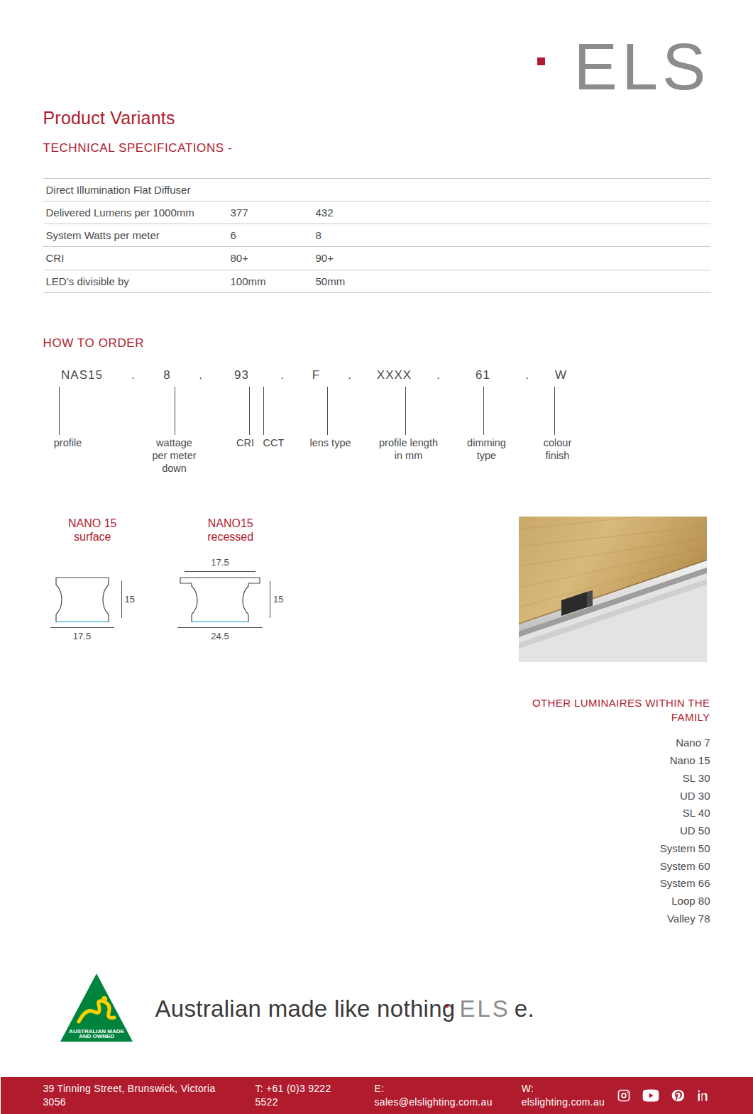ELS
Product Variants
Technical Specifications -
| Direct Illumination Flat Diffuser | | | |
| Delivered Lumens per 1000mm | 377 | 432 | |
| System Watts per meter | 6 | 8 | |
| CRI | 80+ | 90+ | |
| LED’s divisible by | 100mm | 50mm | |
How to Order
NAS15 . 8 . 93 . F . XXXX . 61 . W
profile wattage
per meter
down CRI CCT lens type profile length
in mm dimming
type colour
finish
NANO 15
surface
15
17.5
NANO15
recessed
17.5
15
24.5
Other Luminaires Within the Family
Nano 7
Nano 15
SL 30
UD 30
SL 40
UD 50
System 50
System 60
System 66
Loop 80
Valley 78
AUSTRALIAN MADE AND OWNED
Australian made like nothing ELSe.
39 Tinning Street, Brunswick, Victoria 3056 T: +61 (0)3 9222 5522 E: sales@elslighting.com.au W: elslighting.com.au